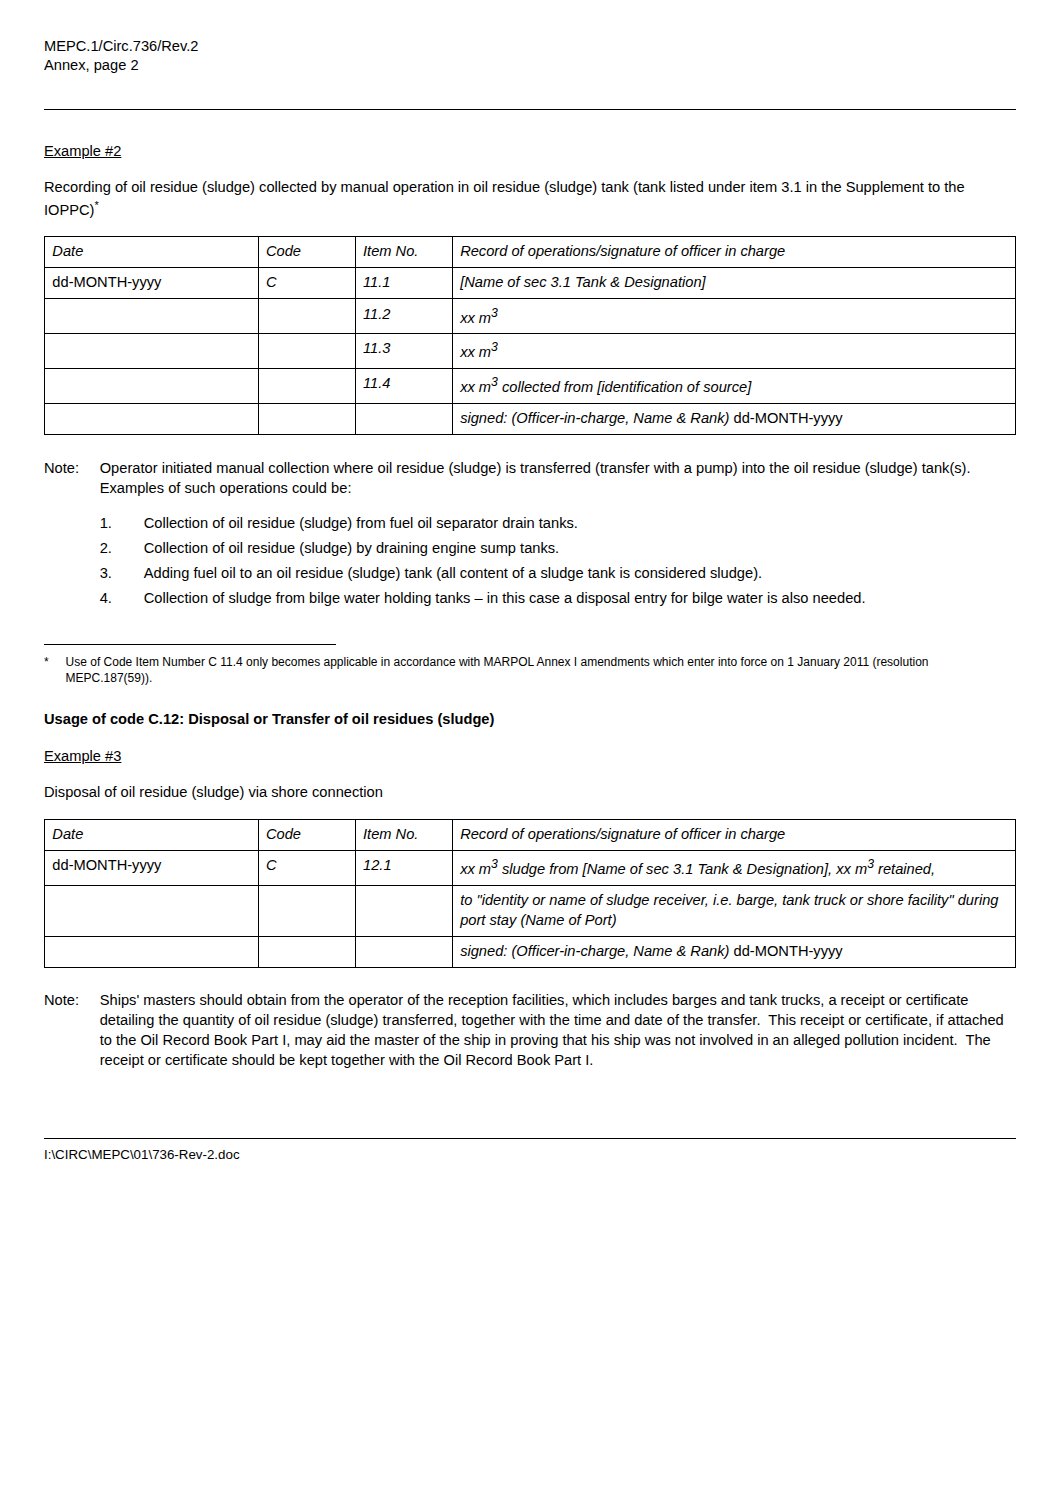MEPC.1/Circ.736/Rev.2
Annex, page 2
Example #2
Recording of oil residue (sludge) collected by manual operation in oil residue (sludge) tank (tank listed under item 3.1 in the Supplement to the IOPPC)*
| Date | Code | Item No. | Record of operations/signature of officer in charge |
| --- | --- | --- | --- |
| dd-MONTH-yyyy | C | 11.1 | [Name of sec 3.1 Tank & Designation] |
| | | 11.2 | xx m 3 |
| | | 11.3 | xx m 3 |
| | | 11.4 | xx m 3 collected from [identification of source] |
| | | | signed: (Officer-in-charge, Name & Rank) dd-MONTH-yyyy |
Note:
Operator initiated manual collection where oil residue (sludge) is transferred (transfer with a pump) into the oil residue (sludge) tank(s). Examples of such operations could be:
1. Collection of oil residue (sludge) from fuel oil separator drain tanks.
2. Collection of oil residue (sludge) by draining engine sump tanks.
3. Adding fuel oil to an oil residue (sludge) tank (all content of a sludge tank is considered sludge).
4. Collection of sludge from bilge water holding tanks – in this case a disposal entry for bilge water is also needed.
*
Use of Code Item Number C 11.4 only becomes applicable in accordance with MARPOL Annex I amendments which enter into force on 1 January 2011 (resolution MEPC.187(59)).
Usage of code C.12: Disposal or Transfer of oil residues (sludge)
Example #3
Disposal of oil residue (sludge) via shore connection
| Date | Code | Item No. | Record of operations/signature of officer in charge |
| --- | --- | --- | --- |
| dd-MONTH-yyyy | C | 12.1 | xx m 3 sludge from [Name of sec 3.1 Tank & Designation], xx m 3 retained, |
| | | | to " identity or name of sludge receiver, i.e. barge, tank truck or shore facility " during port stay (Name of Port) |
| | | | signed: (Officer-in-charge, Name & Rank) dd-MONTH-yyyy |
Note:
Ships' masters should obtain from the operator of the reception facilities, which includes barges and tank trucks, a receipt or certificate detailing the quantity of oil residue (sludge) transferred, together with the time and date of the transfer. This receipt or certificate, if attached to the Oil Record Book Part I, may aid the master of the ship in proving that his ship was not involved in an alleged pollution incident. The receipt or certificate should be kept together with the Oil Record Book Part I.
I:\CIRC\MEPC\01\736-Rev-2.doc